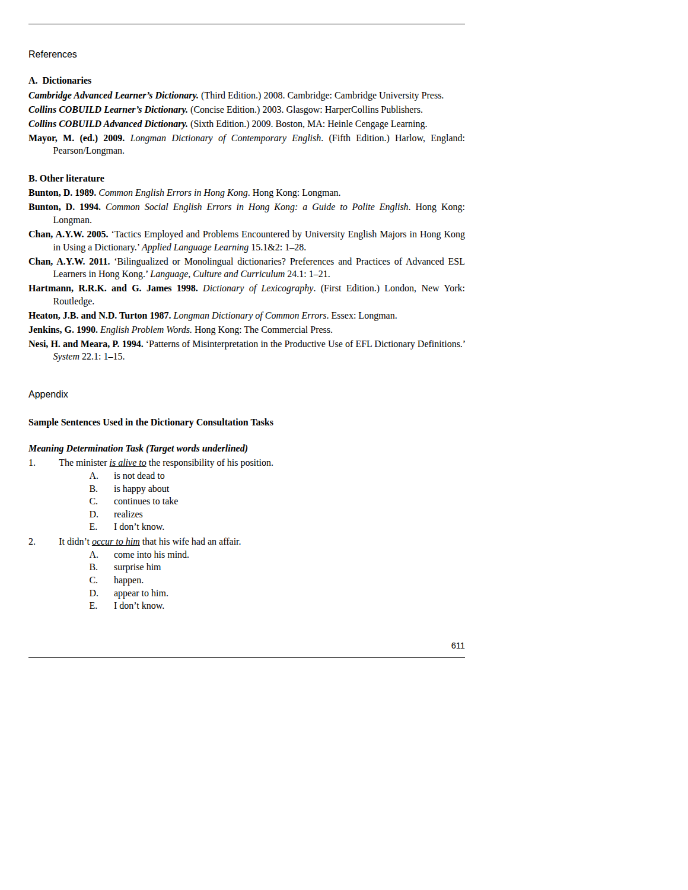References
A. Dictionaries
Cambridge Advanced Learner’s Dictionary. (Third Edition.) 2008. Cambridge: Cambridge University Press.
Collins COBUILD Learner’s Dictionary. (Concise Edition.) 2003. Glasgow: HarperCollins Publishers.
Collins COBUILD Advanced Dictionary. (Sixth Edition.) 2009. Boston, MA: Heinle Cengage Learning.
Mayor, M. (ed.) 2009. Longman Dictionary of Contemporary English. (Fifth Edition.) Harlow, England: Pearson/Longman.
B. Other literature
Bunton, D. 1989. Common English Errors in Hong Kong. Hong Kong: Longman.
Bunton, D. 1994. Common Social English Errors in Hong Kong: a Guide to Polite English. Hong Kong: Longman.
Chan, A.Y.W. 2005. ‘Tactics Employed and Problems Encountered by University English Majors in Hong Kong in Using a Dictionary.’ Applied Language Learning 15.1&2: 1–28.
Chan, A.Y.W. 2011. ‘Bilingualized or Monolingual dictionaries? Preferences and Practices of Advanced ESL Learners in Hong Kong.’ Language, Culture and Curriculum 24.1: 1–21.
Hartmann, R.R.K. and G. James 1998. Dictionary of Lexicography. (First Edition.) London, New York: Routledge.
Heaton, J.B. and N.D. Turton 1987. Longman Dictionary of Common Errors. Essex: Longman.
Jenkins, G. 1990. English Problem Words. Hong Kong: The Commercial Press.
Nesi, H. and Meara, P. 1994. ‘Patterns of Misinterpretation in the Productive Use of EFL Dictionary Definitions.’ System 22.1: 1–15.
Appendix
Sample Sentences Used in the Dictionary Consultation Tasks
Meaning Determination Task (Target words underlined)
1. The minister is alive to the responsibility of his position.
A. is not dead to
B. is happy about
C. continues to take
D. realizes
E. I don’t know.
2. It didn’t occur to him that his wife had an affair.
A. come into his mind.
B. surprise him
C. happen.
D. appear to him.
E. I don’t know.
611